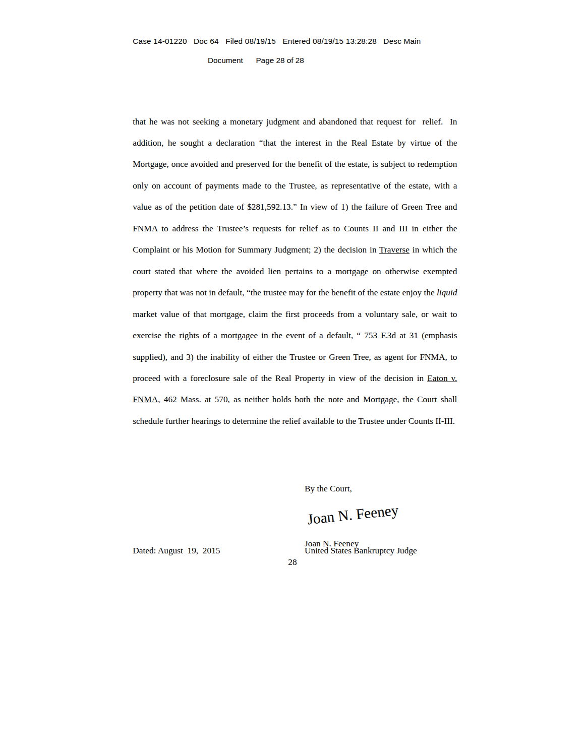Case 14-01220 Doc 64 Filed 08/19/15 Entered 08/19/15 13:28:28 Desc Main
Document Page 28 of 28
that he was not seeking a monetary judgment and abandoned that request for relief. In addition, he sought a declaration “that the interest in the Real Estate by virtue of the Mortgage, once avoided and preserved for the benefit of the estate, is subject to redemption only on account of payments made to the Trustee, as representative of the estate, with a value as of the petition date of $281,592.13.” In view of 1) the failure of Green Tree and FNMA to address the Trustee’s requests for relief as to Counts II and III in either the Complaint or his Motion for Summary Judgment; 2) the decision in Traverse in which the court stated that where the avoided lien pertains to a mortgage on otherwise exempted property that was not in default, “the trustee may for the benefit of the estate enjoy the liquid market value of that mortgage, claim the first proceeds from a voluntary sale, or wait to exercise the rights of a mortgagee in the event of a default, “ 753 F.3d at 31 (emphasis supplied), and 3) the inability of either the Trustee or Green Tree, as agent for FNMA, to proceed with a foreclosure sale of the Real Property in view of the decision in Eaton v. FNMA, 462 Mass. at 570, as neither holds both the note and Mortgage, the Court shall schedule further hearings to determine the relief available to the Trustee under Counts II-III.
By the Court,
Joan N. Feeney Joan N. Feeney
Dated: August 19, 2015 United States Bankruptcy Judge
28